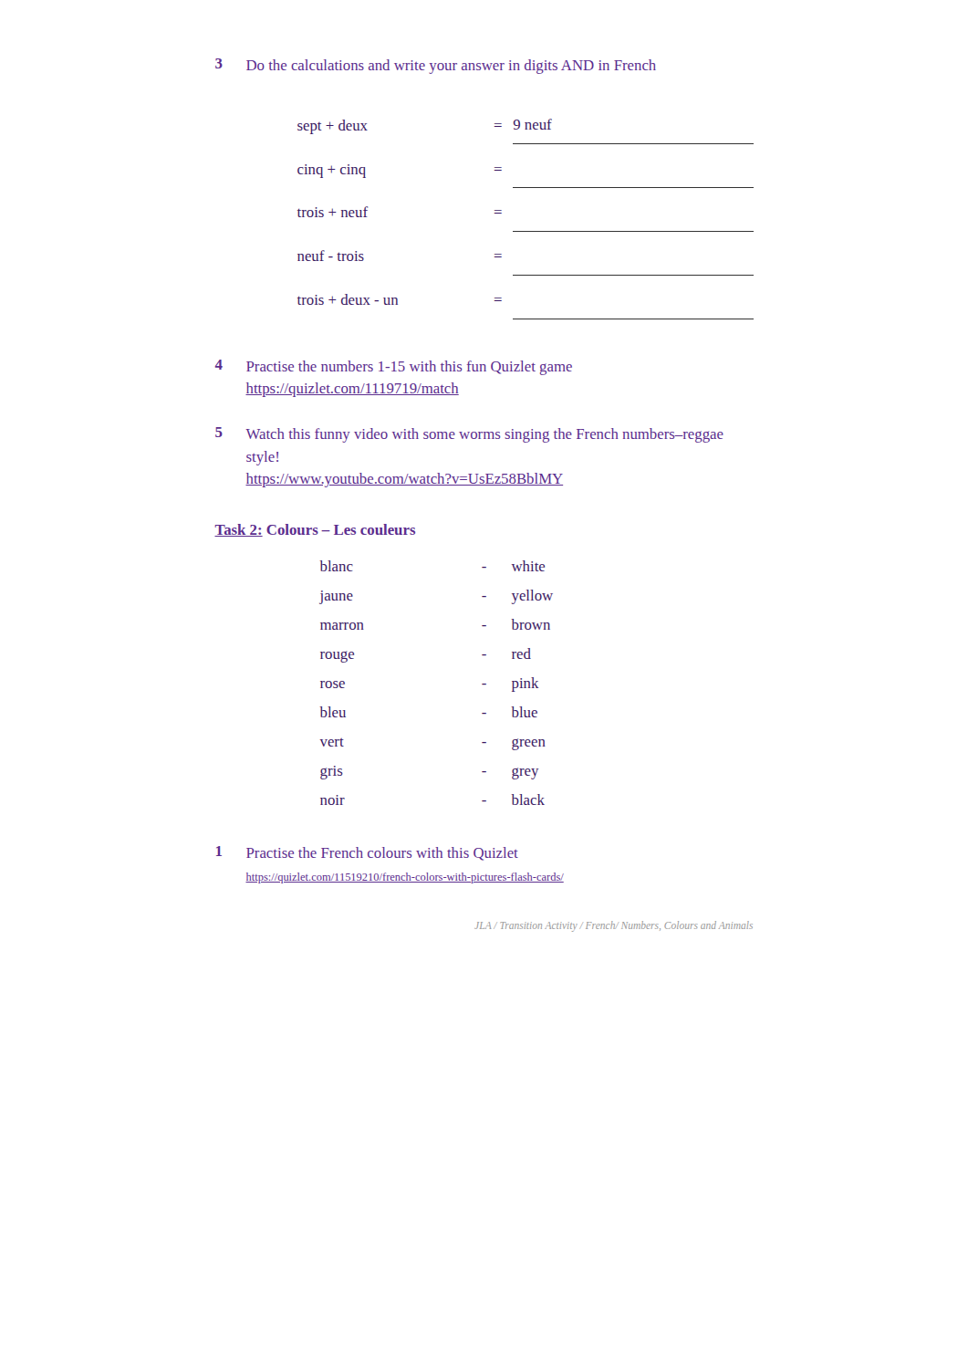3
Do the calculations and write your answer in digits AND in French
| sept + deux | = | 9 neuf |
| cinq + cinq | = | |
| trois + neuf | = | |
| neuf - trois | = | |
| trois + deux - un | = | |
4
Practise the numbers 1-15 with this fun Quizlet game
https://quizlet.com/1119719/match
5
Watch this funny video with some worms singing the French numbers–reggae style!
https://www.youtube.com/watch?v=UsEz58BblMY
Task 2: Colours – Les couleurs
| blanc | - | white |
| jaune | - | yellow |
| marron | - | brown |
| rouge | - | red |
| rose | - | pink |
| bleu | - | blue |
| vert | - | green |
| gris | - | grey |
| noir | - | black |
1
Practise the French colours with this Quizlet
https://quizlet.com/11519210/french-colors-with-pictures-flash-cards/
JLA / Transition Activity / French/ Numbers, Colours and Animals